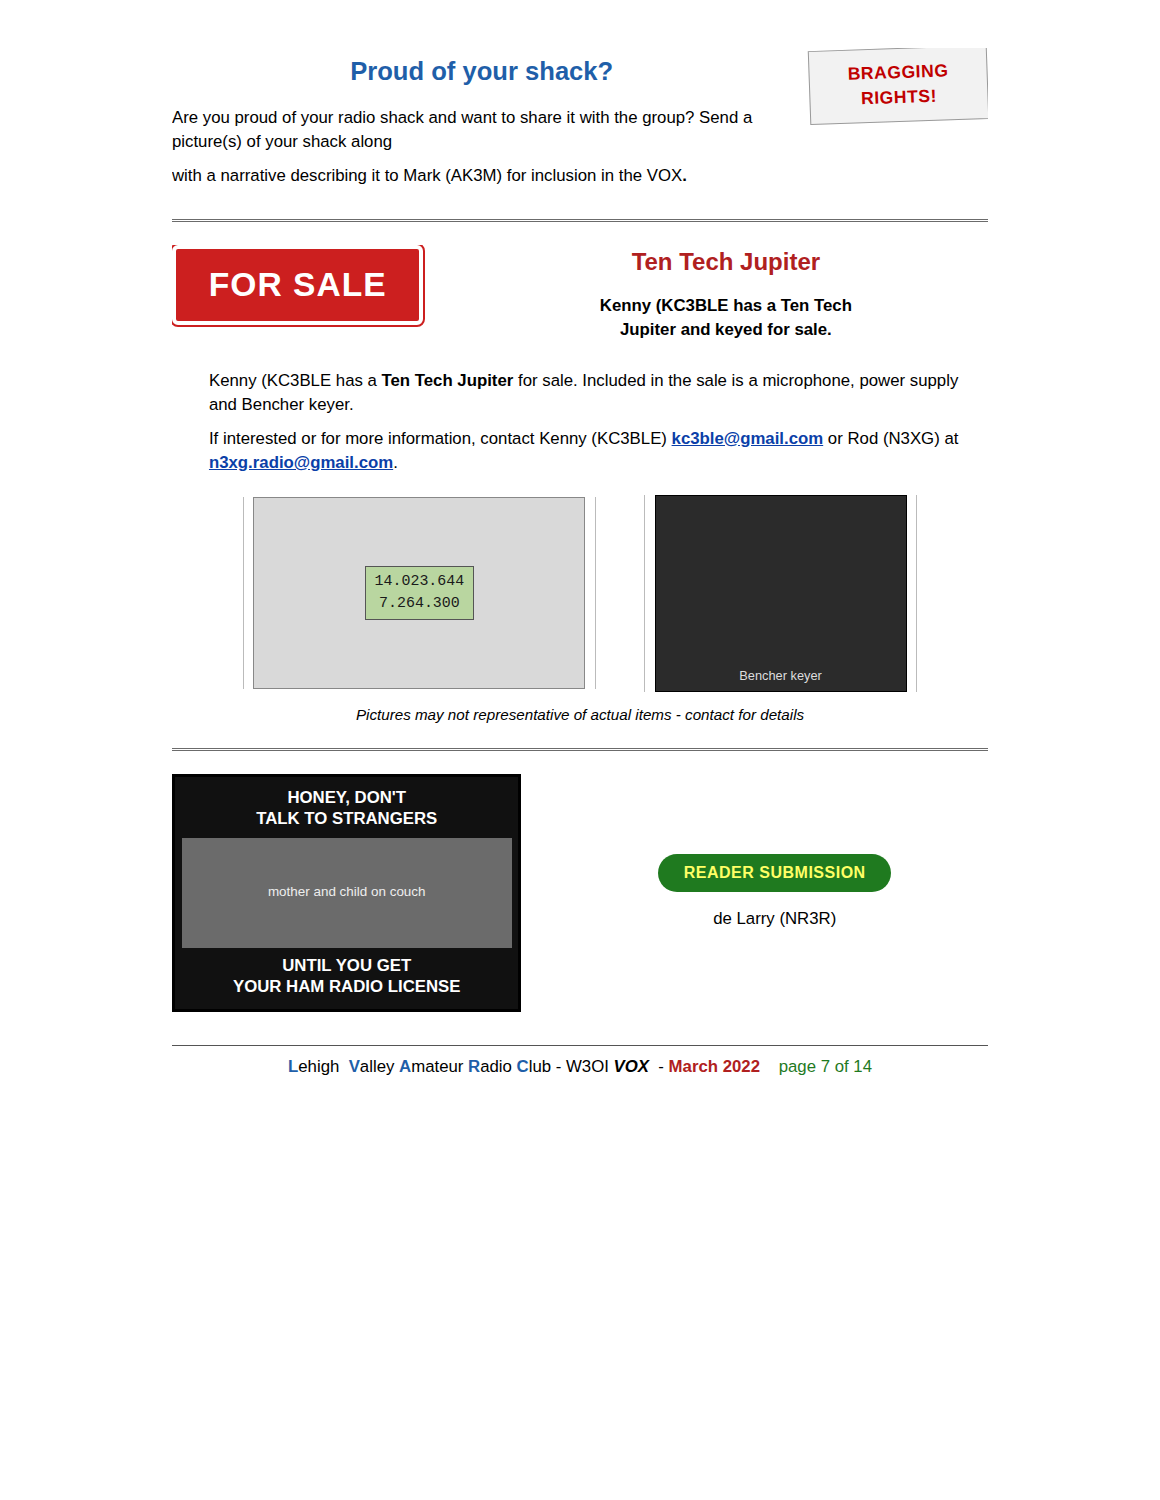BRAGGING RIGHTS!
Proud of your shack?
Are you proud of your radio shack and want to share it with the group? Send a picture(s) of your shack along
with a narrative describing it to Mark (AK3M) for inclusion in the VOX.
FOR SALE
Ten Tech Jupiter
Kenny (KC3BLE has a Ten Tech
Jupiter and keyed for sale.
Kenny (KC3BLE has a Ten Tech Jupiter for sale. Included in the sale is a microphone, power supply and Bencher keyer.
If interested or for more information, contact Kenny (KC3BLE) kc3ble@gmail.com or Rod (N3XG) at n3xg.radio@gmail.com.
14.023.644
7.264.300
Bencher keyer
Pictures may not representative of actual items - contact for details
HONEY, DON'T
TALK TO STRANGERS
mother and child on couch
UNTIL YOU GET
YOUR HAM RADIO LICENSE
READER SUBMISSION
de Larry (NR3R)
Lehigh Valley Amateur Radio Club - W3OI VOX - March 2022 page 7 of 14